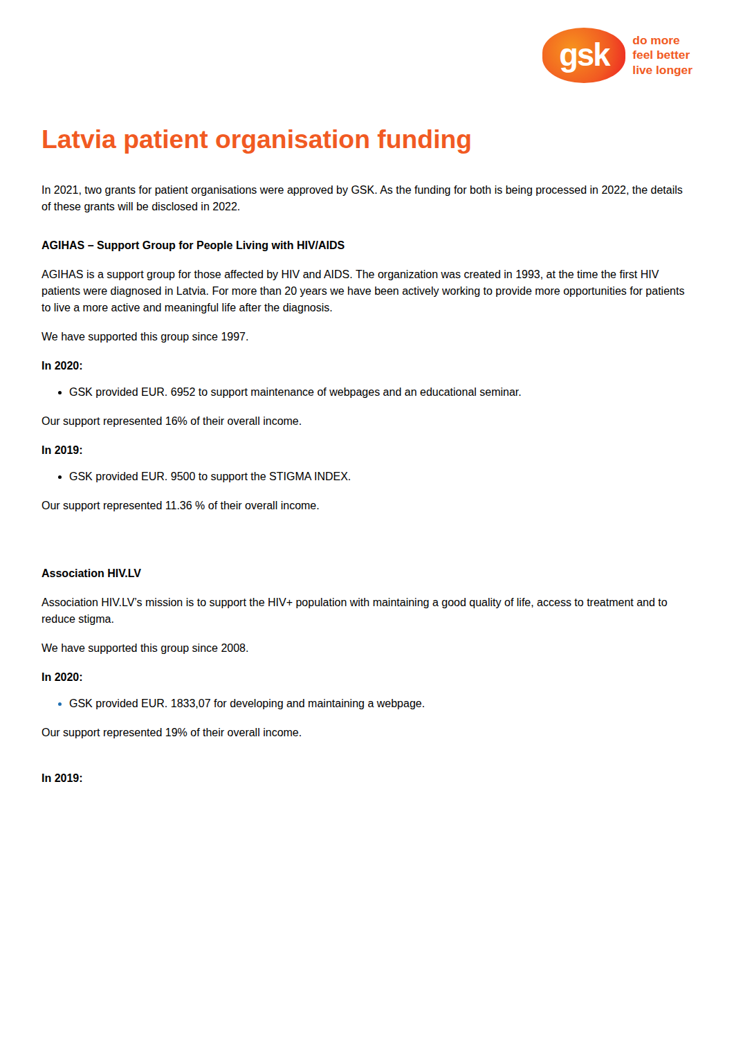gsk do more
feel better
live longer
Latvia patient organisation funding
In 2021, two grants for patient organisations were approved by GSK. As the funding for both is being processed in 2022, the details of these grants will be disclosed in 2022.
AGIHAS – Support Group for People Living with HIV/AIDS
AGIHAS is a support group for those affected by HIV and AIDS. The organization was created in 1993, at the time the first HIV patients were diagnosed in Latvia. For more than 20 years we have been actively working to provide more opportunities for patients to live a more active and meaningful life after the diagnosis.
We have supported this group since 1997.
In 2020:
GSK provided EUR. 6952 to support maintenance of webpages and an educational seminar.
Our support represented 16% of their overall income.
In 2019:
GSK provided EUR. 9500 to support the STIGMA INDEX.
Our support represented 11.36 % of their overall income.
Association HIV.LV
Association HIV.LV’s mission is to support the HIV+ population with maintaining a good quality of life, access to treatment and to reduce stigma.
We have supported this group since 2008.
In 2020:
GSK provided EUR. 1833,07 for developing and maintaining a webpage.
Our support represented 19% of their overall income.
In 2019: